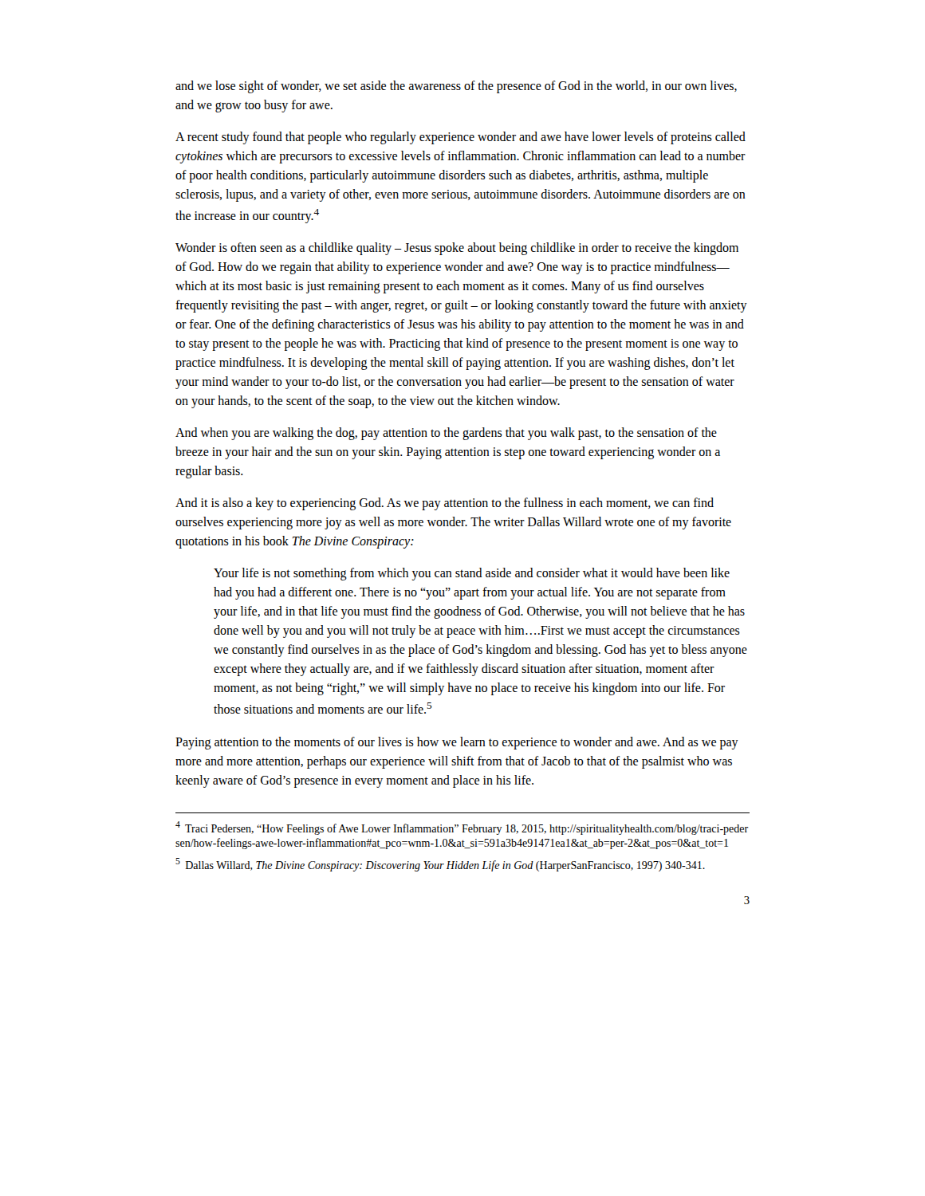and we lose sight of wonder, we set aside the awareness of the presence of God in the world, in our own lives, and we grow too busy for awe.
A recent study found that people who regularly experience wonder and awe have lower levels of proteins called cytokines which are precursors to excessive levels of inflammation. Chronic inflammation can lead to a number of poor health conditions, particularly autoimmune disorders such as diabetes, arthritis, asthma, multiple sclerosis, lupus, and a variety of other, even more serious, autoimmune disorders. Autoimmune disorders are on the increase in our country.4
Wonder is often seen as a childlike quality – Jesus spoke about being childlike in order to receive the kingdom of God. How do we regain that ability to experience wonder and awe? One way is to practice mindfulness—which at its most basic is just remaining present to each moment as it comes. Many of us find ourselves frequently revisiting the past – with anger, regret, or guilt – or looking constantly toward the future with anxiety or fear. One of the defining characteristics of Jesus was his ability to pay attention to the moment he was in and to stay present to the people he was with. Practicing that kind of presence to the present moment is one way to practice mindfulness. It is developing the mental skill of paying attention. If you are washing dishes, don’t let your mind wander to your to-do list, or the conversation you had earlier—be present to the sensation of water on your hands, to the scent of the soap, to the view out the kitchen window.
And when you are walking the dog, pay attention to the gardens that you walk past, to the sensation of the breeze in your hair and the sun on your skin. Paying attention is step one toward experiencing wonder on a regular basis.
And it is also a key to experiencing God. As we pay attention to the fullness in each moment, we can find ourselves experiencing more joy as well as more wonder. The writer Dallas Willard wrote one of my favorite quotations in his book The Divine Conspiracy:
Your life is not something from which you can stand aside and consider what it would have been like had you had a different one. There is no “you” apart from your actual life. You are not separate from your life, and in that life you must find the goodness of God. Otherwise, you will not believe that he has done well by you and you will not truly be at peace with him….First we must accept the circumstances we constantly find ourselves in as the place of God’s kingdom and blessing. God has yet to bless anyone except where they actually are, and if we faithlessly discard situation after situation, moment after moment, as not being “right,” we will simply have no place to receive his kingdom into our life. For those situations and moments are our life.5
Paying attention to the moments of our lives is how we learn to experience to wonder and awe. And as we pay more and more attention, perhaps our experience will shift from that of Jacob to that of the psalmist who was keenly aware of God’s presence in every moment and place in his life.
4 Traci Pedersen, “How Feelings of Awe Lower Inflammation” February 18, 2015, http://spiritualityhealth.com/blog/traci-pedersen/how-feelings-awe-lower-inflammation#at_pco=wnm-1.0&at_si=591a3b4e91471ea1&at_ab=per-2&at_pos=0&at_tot=1
5 Dallas Willard, The Divine Conspiracy: Discovering Your Hidden Life in God (HarperSanFrancisco, 1997) 340-341.
3